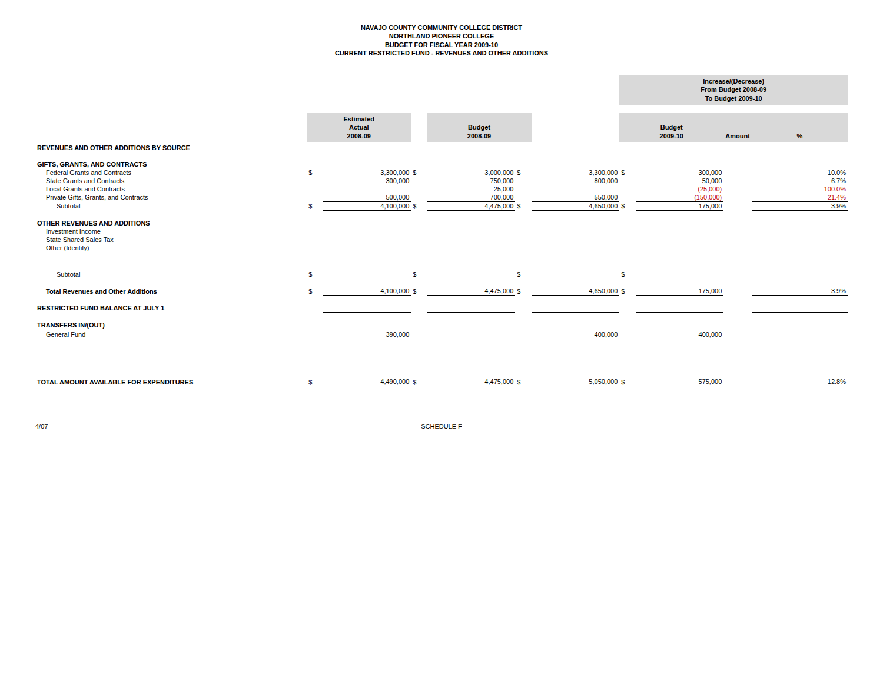NAVAJO COUNTY COMMUNITY COLLEGE DISTRICT
NORTHLAND PIONEER COLLEGE
BUDGET FOR FISCAL YEAR 2009-10
CURRENT RESTRICTED FUND - REVENUES AND OTHER ADDITIONS
| | Increase/(Decrease) From Budget 2008-09 To Budget 2009-10 |
| | Estimated Actual 2008-09 | | Budget 2008-09 | | Budget 2009-10 | Amount | % |
| REVENUES AND OTHER ADDITIONS BY SOURCE | |
| GIFTS, GRANTS, AND CONTRACTS | |
| Federal Grants and Contracts | $ | 3,300,000 | $ | 3,000,000 | $ | 3,300,000 | $ | 300,000 | | 10.0% |
| State Grants and Contracts | | 300,000 | | 750,000 | | 800,000 | | 50,000 | | 6.7% |
| Local Grants and Contracts | | | | 25,000 | | | | (25,000) | | -100.0% |
| Private Gifts, Grants, and Contracts | | 500,000 | | 700,000 | | 550,000 | | (150,000) | | -21.4% |
| Subtotal | $ | 4,100,000 | $ | 4,475,000 | $ | 4,650,000 | $ | 175,000 | | 3.9% |
| OTHER REVENUES AND ADDITIONS | |
| Investment Income | | | | | | | | | | |
| State Shared Sales Tax | | | | | | | | | | |
| Other (Identify) | | | | | | | | | | |
| Subtotal | $ | | $ | | $ | | $ | | | |
| Total Revenues and Other Additions | $ | 4,100,000 | $ | 4,475,000 | $ | 4,650,000 | $ | 175,000 | | 3.9% |
| RESTRICTED FUND BALANCE AT JULY 1 | | | | | | | | | | |
| TRANSFERS IN/(OUT) | |
| General Fund | | 390,000 | | | | 400,000 | | 400,000 | | |
| TOTAL AMOUNT AVAILABLE FOR EXPENDITURES | $ | 4,490,000 | $ | 4,475,000 | $ | 5,050,000 | $ | 575,000 | | 12.8% |
4/07
SCHEDULE F